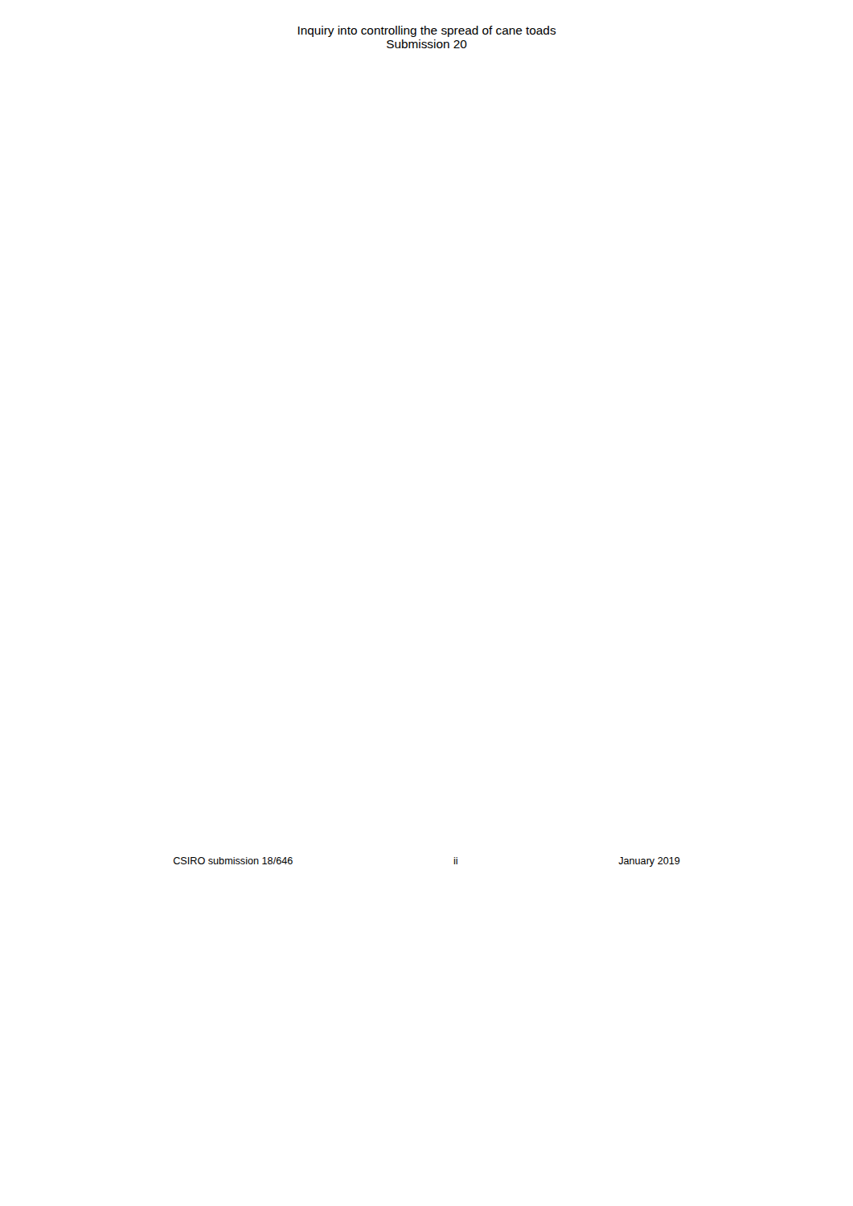Inquiry into controlling the spread of cane toads Submission 20
CSIRO submission 18/646 ii January 2019